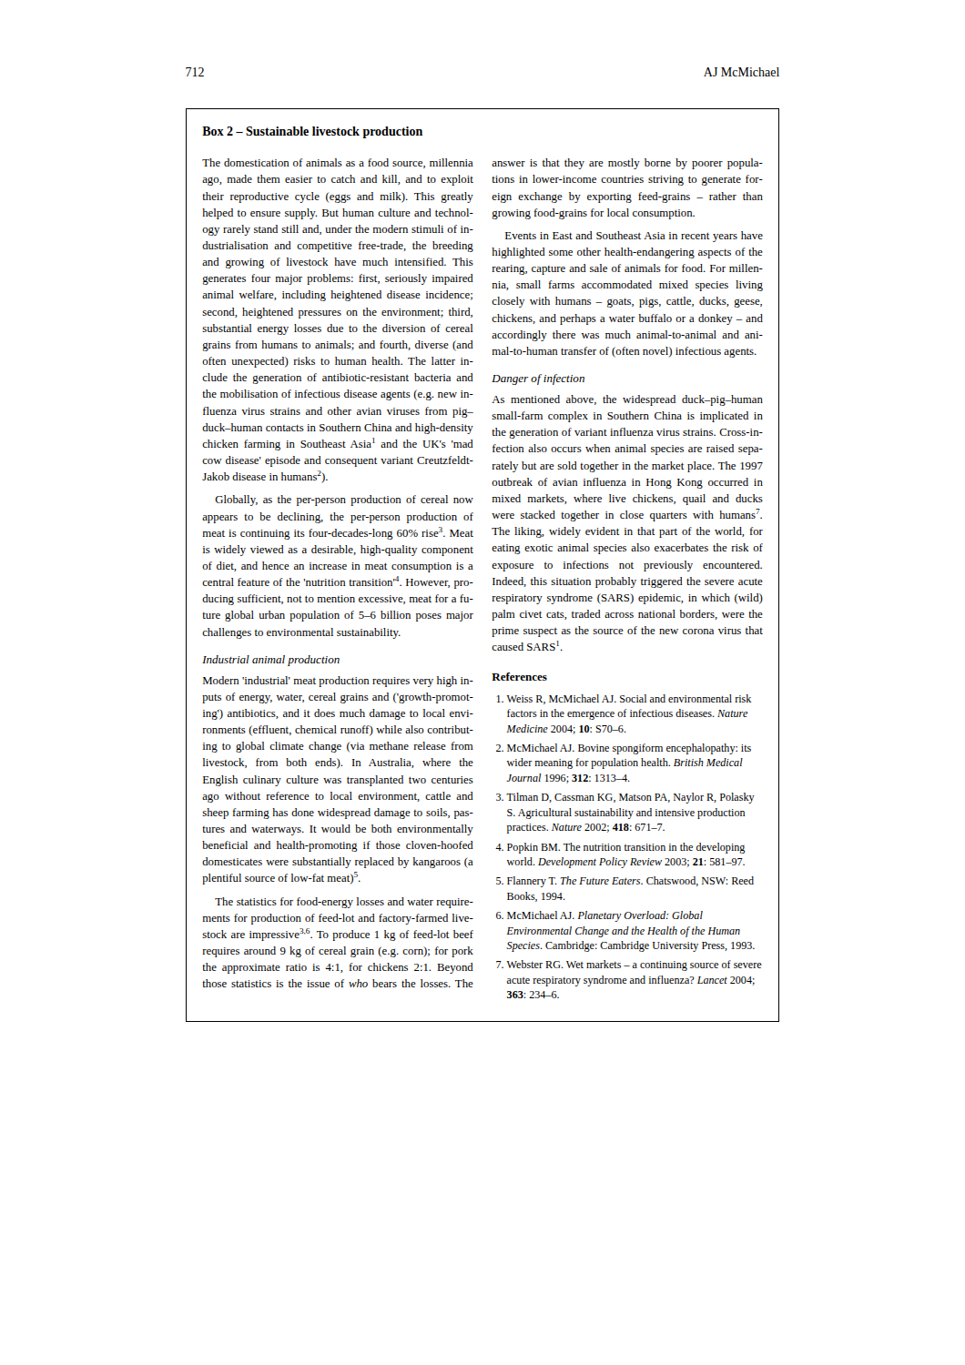712 AJ McMichael
Box 2 – Sustainable livestock production
The domestication of animals as a food source, millennia ago, made them easier to catch and kill, and to exploit their reproductive cycle (eggs and milk). This greatly helped to ensure supply. But human culture and technology rarely stand still and, under the modern stimuli of industrialisation and competitive free-trade, the breeding and growing of livestock have much intensified. This generates four major problems: first, seriously impaired animal welfare, including heightened disease incidence; second, heightened pressures on the environment; third, substantial energy losses due to the diversion of cereal grains from humans to animals; and fourth, diverse (and often unexpected) risks to human health. The latter include the generation of antibiotic-resistant bacteria and the mobilisation of infectious disease agents (e.g. new influenza virus strains and other avian viruses from pig–duck–human contacts in Southern China and high-density chicken farming in Southeast Asia1 and the UK's 'mad cow disease' episode and consequent variant Creutzfeldt-Jakob disease in humans2).
Globally, as the per-person production of cereal now appears to be declining, the per-person production of meat is continuing its four-decades-long 60% rise3. Meat is widely viewed as a desirable, high-quality component of diet, and hence an increase in meat consumption is a central feature of the 'nutrition transition'4. However, producing sufficient, not to mention excessive, meat for a future global urban population of 5–6 billion poses major challenges to environmental sustainability.
Industrial animal production
Modern 'industrial' meat production requires very high inputs of energy, water, cereal grains and ('growth-promoting') antibiotics, and it does much damage to local environments (effluent, chemical runoff) while also contributing to global climate change (via methane release from livestock, from both ends). In Australia, where the English culinary culture was transplanted two centuries ago without reference to local environment, cattle and sheep farming has done widespread damage to soils, pastures and waterways. It would be both environmentally beneficial and health-promoting if those cloven-hoofed domesticates were substantially replaced by kangaroos (a plentiful source of low-fat meat)5.
The statistics for food-energy losses and water requirements for production of feed-lot and factory-farmed livestock are impressive3,6. To produce 1 kg of feed-lot beef requires around 9 kg of cereal grain (e.g. corn); for pork the approximate ratio is 4:1, for chickens 2:1. Beyond those statistics is the issue of who bears the losses. The answer is that they are mostly borne by poorer populations in lower-income countries striving to generate foreign exchange by exporting feed-grains – rather than growing food-grains for local consumption.
Events in East and Southeast Asia in recent years have highlighted some other health-endangering aspects of the rearing, capture and sale of animals for food. For millennia, small farms accommodated mixed species living closely with humans – goats, pigs, cattle, ducks, geese, chickens, and perhaps a water buffalo or a donkey – and accordingly there was much animal-to-animal and animal-to-human transfer of (often novel) infectious agents.
Danger of infection
As mentioned above, the widespread duck–pig–human small-farm complex in Southern China is implicated in the generation of variant influenza virus strains. Cross-infection also occurs when animal species are raised separately but are sold together in the market place. The 1997 outbreak of avian influenza in Hong Kong occurred in mixed markets, where live chickens, quail and ducks were stacked together in close quarters with humans7. The liking, widely evident in that part of the world, for eating exotic animal species also exacerbates the risk of exposure to infections not previously encountered. Indeed, this situation probably triggered the severe acute respiratory syndrome (SARS) epidemic, in which (wild) palm civet cats, traded across national borders, were the prime suspect as the source of the new corona virus that caused SARS1.
References
Weiss R, McMichael AJ. Social and environmental risk factors in the emergence of infectious diseases. Nature Medicine 2004; 10: S70–6.
McMichael AJ. Bovine spongiform encephalopathy: its wider meaning for population health. British Medical Journal 1996; 312: 1313–4.
Tilman D, Cassman KG, Matson PA, Naylor R, Polasky S. Agricultural sustainability and intensive production practices. Nature 2002; 418: 671–7.
Popkin BM. The nutrition transition in the developing world. Development Policy Review 2003; 21: 581–97.
Flannery T. The Future Eaters. Chatswood, NSW: Reed Books, 1994.
McMichael AJ. Planetary Overload: Global Environmental Change and the Health of the Human Species. Cambridge: Cambridge University Press, 1993.
Webster RG. Wet markets – a continuing source of severe acute respiratory syndrome and influenza? Lancet 2004; 363: 234–6.